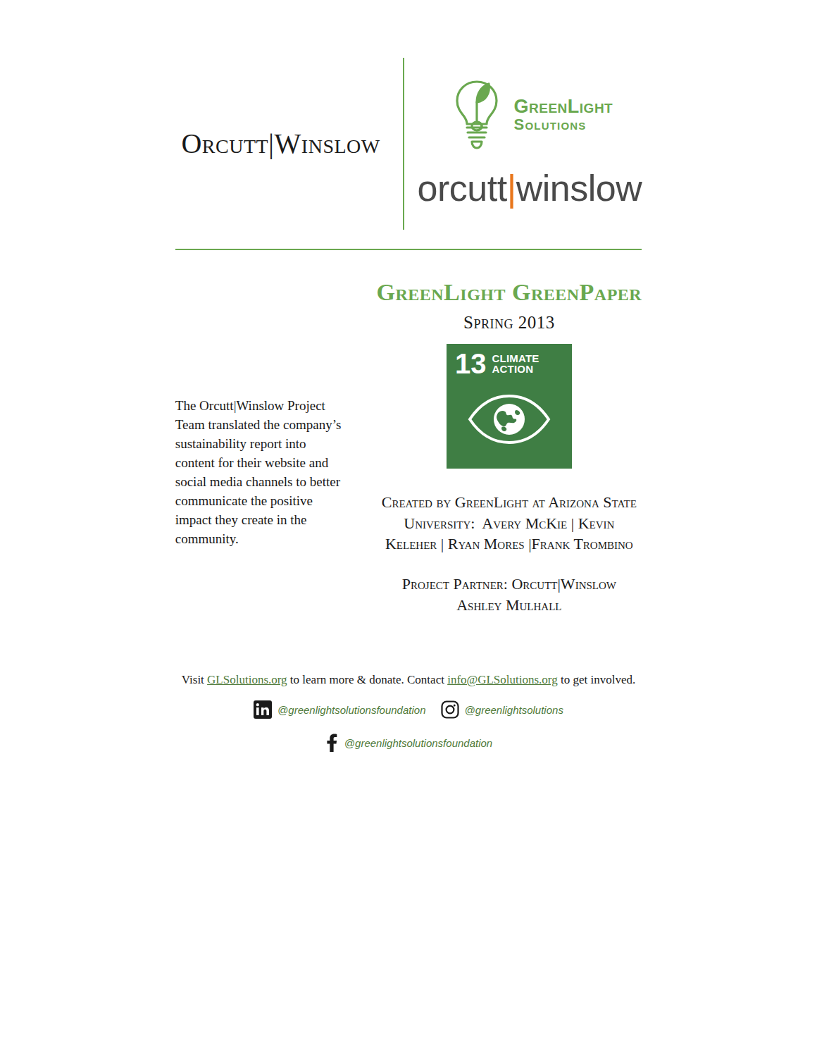Orcutt|Winslow
GreenLight Solutions
orcutt|winslow
The Orcutt|Winslow Project Team translated the company’s sustainability report into content for their website and social media channels to better communicate the positive impact they create in the community.
GreenLight GreenPaper
Spring 2013
13 Climate
Action
Created by GreenLight at Arizona State University: Avery McKie | Kevin Keleher | Ryan Mores |Frank Trombino
Project Partner: Orcutt|Winslow
Ashley Mulhall
Visit GLSolutions.org to learn more & donate. Contact info@GLSolutions.org to get involved.
@greenlightsolutionsfoundation @greenlightsolutions @greenlightsolutionsfoundation